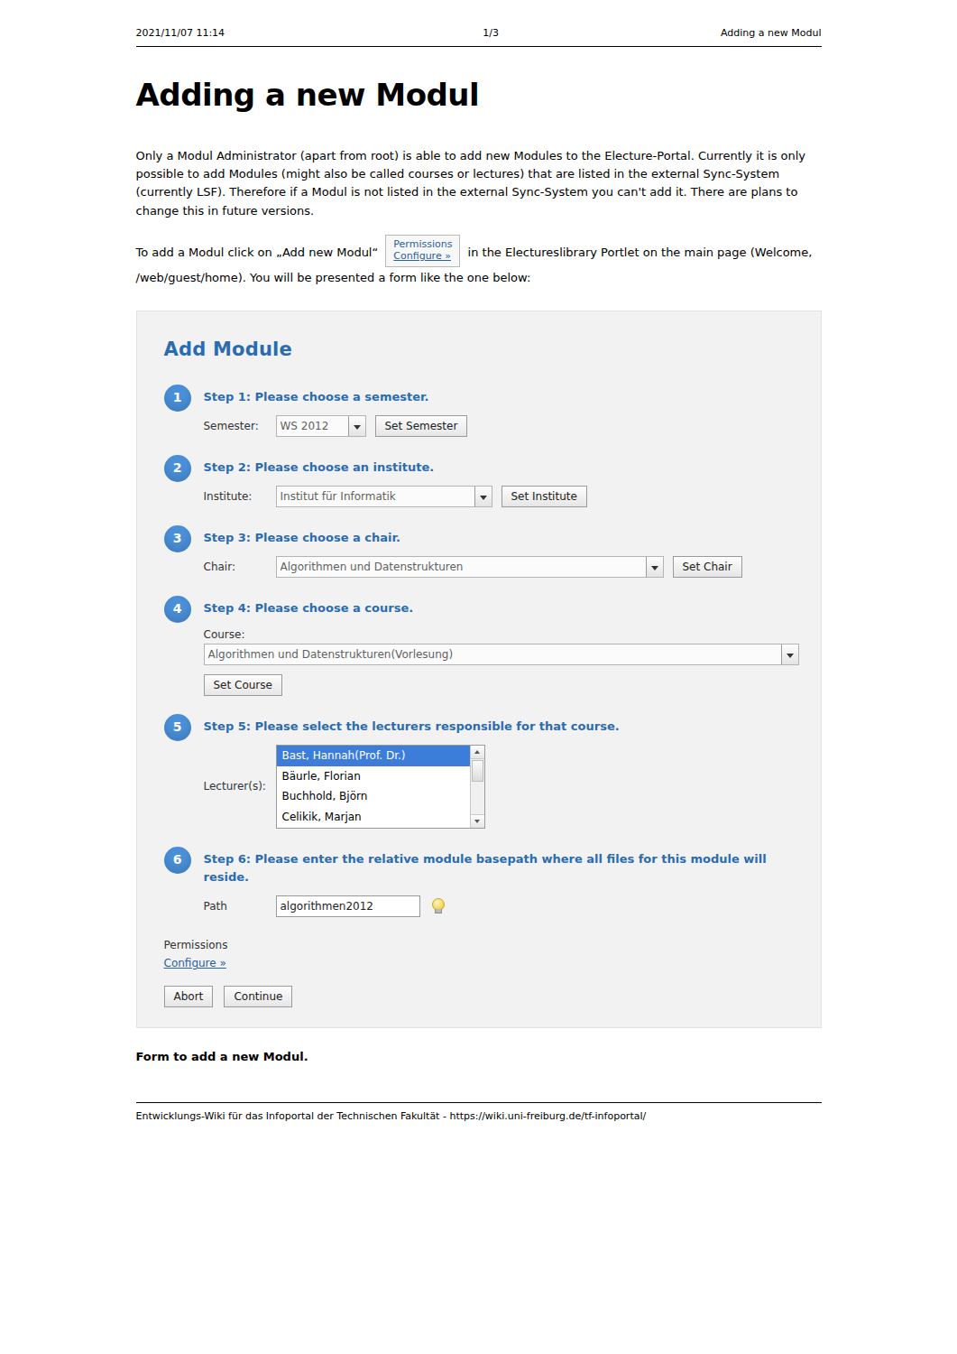2021/11/07 11:14
1/3
Adding a new Modul
Adding a new Modul
Only a Modul Administrator (apart from root) is able to add new Modules to the Electure-Portal. Currently it is only possible to add Modules (might also be called courses or lectures) that are listed in the external Sync-System (currently LSF). Therefore if a Modul is not listed in the external Sync-System you can't add it. There are plans to change this in future versions.
To add a Modul click on „Add new Modul“ Permissions Configure » in the Electureslibrary Portlet on the main page (Welcome, /web/guest/home). You will be presented a form like the one below:
Add Module
1
Step 1: Please choose a semester.
Semester: WS 2012 Set Semester
2
Step 2: Please choose an institute.
Institute: Institut für Informatik Set Institute
3
Step 3: Please choose a chair.
Chair: Algorithmen und Datenstrukturen Set Chair
4
Step 4: Please choose a course.
Course: Algorithmen und Datenstrukturen(Vorlesung) Set Course
5
Step 5: Please select the lecturers responsible for that course.
Lecturer(s):
Bast, Hannah(Prof. Dr.)
Bäurle, Florian
Buchhold, Björn
Celikik, Marjan
6
Step 6: Please enter the relative module basepath where all files for this module will reside.
Path
Permissions
Configure »
Abort Continue
Form to add a new Modul.
Entwicklungs-Wiki für das Infoportal der Technischen Fakultät - https://wiki.uni-freiburg.de/tf-infoportal/